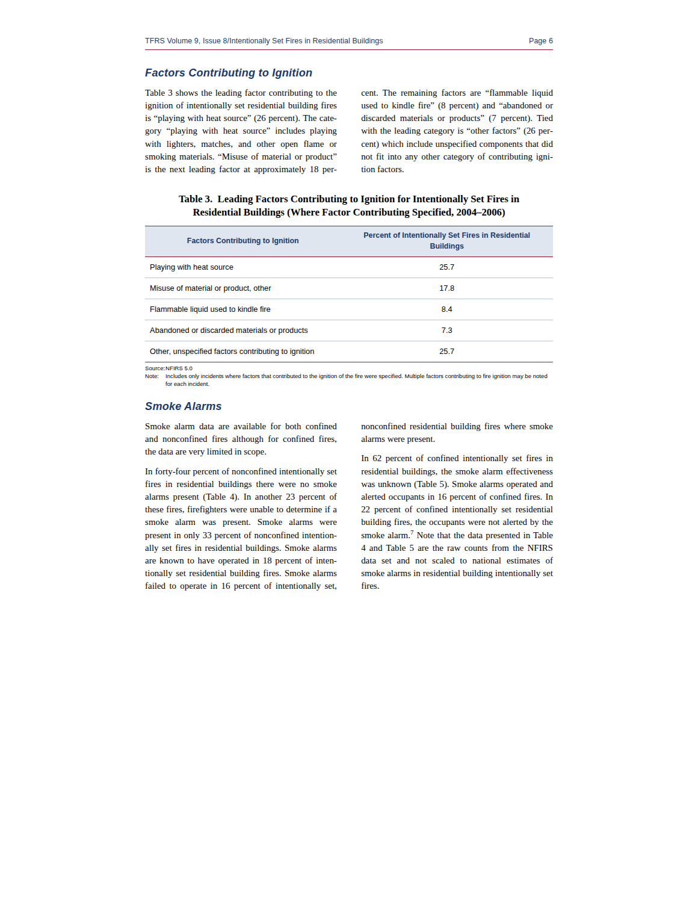TFRS Volume 9, Issue 8/Intentionally Set Fires in Residential Buildings
Page 6
Factors Contributing to Ignition
Table 3 shows the leading factor contributing to the ignition of intentionally set residential building fires is “playing with heat source” (26 percent). The category “playing with heat source” includes playing with lighters, matches, and other open flame or smoking materials. “Misuse of material or product” is the next leading factor at approximately 18 percent. The remaining factors are “flammable liquid used to kindle fire” (8 percent) and “abandoned or discarded materials or products” (7 percent). Tied with the leading category is “other factors” (26 percent) which include unspecified components that did not fit into any other category of contributing ignition factors.
Table 3. Leading Factors Contributing to Ignition for Intentionally Set Fires in Residential Buildings (Where Factor Contributing Specified, 2004–2006)
| Factors Contributing to Ignition | Percent of Intentionally Set Fires in Residential Buildings |
| --- | --- |
| Playing with heat source | 25.7 |
| Misuse of material or product, other | 17.8 |
| Flammable liquid used to kindle fire | 8.4 |
| Abandoned or discarded materials or products | 7.3 |
| Other, unspecified factors contributing to ignition | 25.7 |
Source:
NFIRS 5.0
Note:
Includes only incidents where factors that contributed to the ignition of the fire were specified. Multiple factors contributing to fire ignition may be noted for each incident.
Smoke Alarms
Smoke alarm data are available for both confined and nonconfined fires although for confined fires, the data are very limited in scope.
In forty-four percent of nonconfined intentionally set fires in residential buildings there were no smoke alarms present (Table 4). In another 23 percent of these fires, firefighters were unable to determine if a smoke alarm was present. Smoke alarms were present in only 33 percent of nonconfined intentionally set fires in residential buildings. Smoke alarms are known to have operated in 18 percent of intentionally set residential building fires. Smoke alarms failed to operate in 16 percent of intentionally set, nonconfined residential building fires where smoke alarms were present.
In 62 percent of confined intentionally set fires in residential buildings, the smoke alarm effectiveness was unknown (Table 5). Smoke alarms operated and alerted occupants in 16 percent of confined fires. In 22 percent of confined intentionally set residential building fires, the occupants were not alerted by the smoke alarm.7 Note that the data presented in Table 4 and Table 5 are the raw counts from the NFIRS data set and not scaled to national estimates of smoke alarms in residential building intentionally set fires.